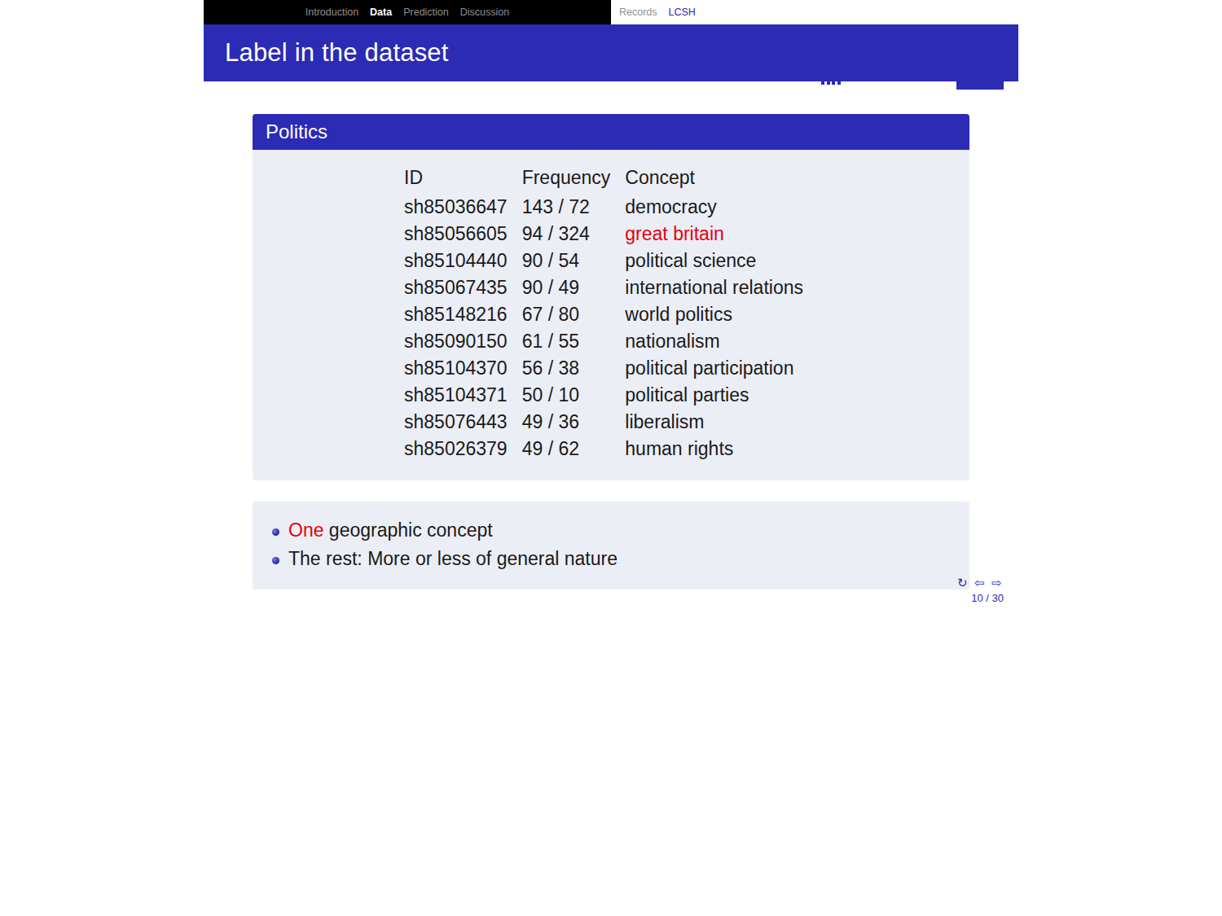Introduction Data Prediction Discussion
Records LCSH
Label in the dataset
UNIVERSITÄTS
BIBLIOTHEK
Politics
| ID | Frequency | Concept |
| --- | --- | --- |
| sh85036647 | 143 / 72 | democracy |
| sh85056605 | 94 / 324 | great britain |
| sh85104440 | 90 / 54 | political science |
| sh85067435 | 90 / 49 | international relations |
| sh85148216 | 67 / 80 | world politics |
| sh85090150 | 61 / 55 | nationalism |
| sh85104370 | 56 / 38 | political participation |
| sh85104371 | 50 / 10 | political parties |
| sh85076443 | 49 / 36 | liberalism |
| sh85026379 | 49 / 62 | human rights |
One geographic concept
The rest: More or less of general nature
↻ ⇦ ⇨
10 / 30